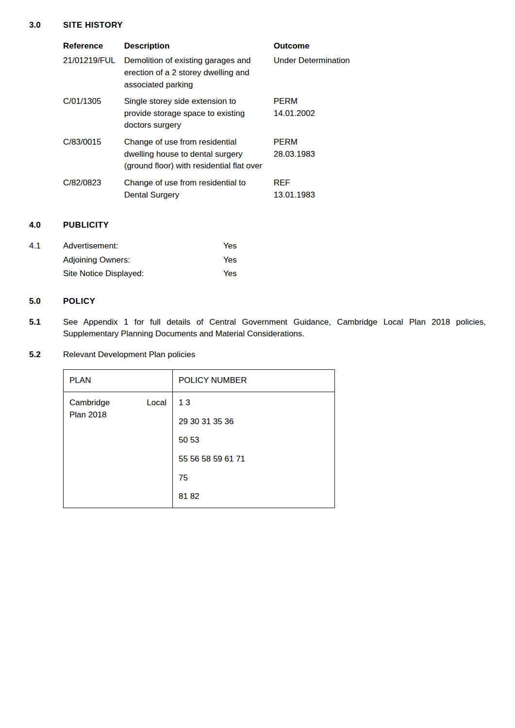3.0
SITE HISTORY
| Reference | Description | Outcome |
| --- | --- | --- |
| 21/01219/FUL | Demolition of existing garages and erection of a 2 storey dwelling and associated parking | Under Determination |
| C/01/1305 | Single storey side extension to provide storage space to existing doctors surgery | PERM 14.01.2002 |
| C/83/0015 | Change of use from residential dwelling house to dental surgery (ground floor) with residential flat over | PERM 28.03.1983 |
| C/82/0823 | Change of use from residential to Dental Surgery | REF 13.01.1983 |
4.0
PUBLICITY
4.1
| Advertisement: | Yes |
| Adjoining Owners: | Yes |
| Site Notice Displayed: | Yes |
5.0
POLICY
5.1
See Appendix 1 for full details of Central Government Guidance, Cambridge Local Plan 2018 policies, Supplementary Planning Documents and Material Considerations.
5.2
Relevant Development Plan policies
| PLAN | POLICY NUMBER |
| --- | --- |
| Cambridge Local Plan 2018 | 1 3 29 30 31 35 36 50 53 55 56 58 59 61 71 75 81 82 |